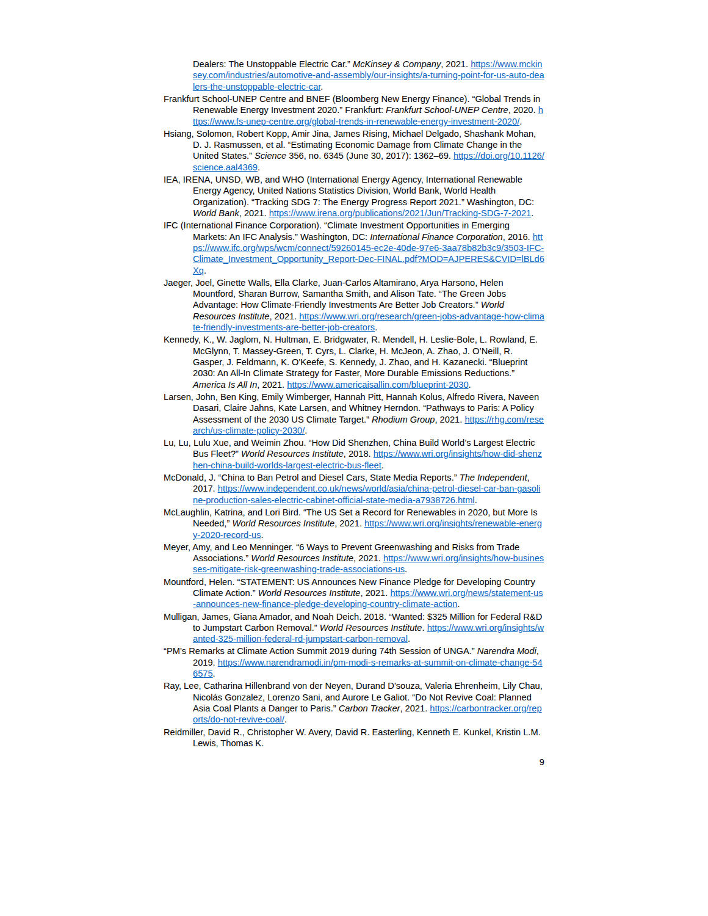Dealers: The Unstoppable Electric Car.” McKinsey & Company, 2021. https://www.mckinsey.com/industries/automotive-and-assembly/our-insights/a-turning-point-for-us-auto-dealers-the-unstoppable-electric-car.
Frankfurt School-UNEP Centre and BNEF (Bloomberg New Energy Finance). “Global Trends in Renewable Energy Investment 2020.” Frankfurt: Frankfurt School-UNEP Centre, 2020. https://www.fs-unep-centre.org/global-trends-in-renewable-energy-investment-2020/.
Hsiang, Solomon, Robert Kopp, Amir Jina, James Rising, Michael Delgado, Shashank Mohan, D. J. Rasmussen, et al. “Estimating Economic Damage from Climate Change in the United States.” Science 356, no. 6345 (June 30, 2017): 1362–69. https://doi.org/10.1126/science.aal4369.
IEA, IRENA, UNSD, WB, and WHO (International Energy Agency, International Renewable Energy Agency, United Nations Statistics Division, World Bank, World Health Organization). “Tracking SDG 7: The Energy Progress Report 2021.” Washington, DC: World Bank, 2021. https://www.irena.org/publications/2021/Jun/Tracking-SDG-7-2021.
IFC (International Finance Corporation). “Climate Investment Opportunities in Emerging Markets: An IFC Analysis.” Washington, DC: International Finance Corporation, 2016. https://www.ifc.org/wps/wcm/connect/59260145-ec2e-40de-97e6-3aa78b82b3c9/3503-IFC-Climate_Investment_Opportunity_Report-Dec-FINAL.pdf?MOD=AJPERES&CVID=lBLd6Xq.
Jaeger, Joel, Ginette Walls, Ella Clarke, Juan-Carlos Altamirano, Arya Harsono, Helen Mountford, Sharan Burrow, Samantha Smith, and Alison Tate. “The Green Jobs Advantage: How Climate-Friendly Investments Are Better Job Creators.” World Resources Institute, 2021. https://www.wri.org/research/green-jobs-advantage-how-climate-friendly-investments-are-better-job-creators.
Kennedy, K., W. Jaglom, N. Hultman, E. Bridgwater, R. Mendell, H. Leslie-Bole, L. Rowland, E. McGlynn, T. Massey-Green, T. Cyrs, L. Clarke, H. McJeon, A. Zhao, J. O’Neill, R. Gasper, J. Feldmann, K. O'Keefe, S. Kennedy, J. Zhao, and H. Kazanecki. “Blueprint 2030: An All-In Climate Strategy for Faster, More Durable Emissions Reductions.” America Is All In, 2021. https://www.americaisallin.com/blueprint-2030.
Larsen, John, Ben King, Emily Wimberger, Hannah Pitt, Hannah Kolus, Alfredo Rivera, Naveen Dasari, Claire Jahns, Kate Larsen, and Whitney Herndon. “Pathways to Paris: A Policy Assessment of the 2030 US Climate Target.” Rhodium Group, 2021. https://rhg.com/research/us-climate-policy-2030/.
Lu, Lu, Lulu Xue, and Weimin Zhou. “How Did Shenzhen, China Build World’s Largest Electric Bus Fleet?” World Resources Institute, 2018. https://www.wri.org/insights/how-did-shenzhen-china-build-worlds-largest-electric-bus-fleet.
McDonald, J. “China to Ban Petrol and Diesel Cars, State Media Reports.” The Independent, 2017. https://www.independent.co.uk/news/world/asia/china-petrol-diesel-car-ban-gasoline-production-sales-electric-cabinet-official-state-media-a7938726.html.
McLaughlin, Katrina, and Lori Bird. “The US Set a Record for Renewables in 2020, but More Is Needed,” World Resources Institute, 2021. https://www.wri.org/insights/renewable-energy-2020-record-us.
Meyer, Amy, and Leo Menninger. “6 Ways to Prevent Greenwashing and Risks from Trade Associations.” World Resources Institute, 2021. https://www.wri.org/insights/how-businesses-mitigate-risk-greenwashing-trade-associations-us.
Mountford, Helen. “STATEMENT: US Announces New Finance Pledge for Developing Country Climate Action.” World Resources Institute, 2021. https://www.wri.org/news/statement-us-announces-new-finance-pledge-developing-country-climate-action.
Mulligan, James, Giana Amador, and Noah Deich. 2018. “Wanted: $325 Million for Federal R&D to Jumpstart Carbon Removal.” World Resources Institute. https://www.wri.org/insights/wanted-325-million-federal-rd-jumpstart-carbon-removal.
“PM’s Remarks at Climate Action Summit 2019 during 74th Session of UNGA.” Narendra Modi, 2019. https://www.narendramodi.in/pm-modi-s-remarks-at-summit-on-climate-change-546575.
Ray, Lee, Catharina Hillenbrand von der Neyen, Durand D’souza, Valeria Ehrenheim, Lily Chau, Nicolás Gonzalez, Lorenzo Sani, and Aurore Le Galiot. “Do Not Revive Coal: Planned Asia Coal Plants a Danger to Paris.” Carbon Tracker, 2021. https://carbontracker.org/reports/do-not-revive-coal/.
Reidmiller, David R., Christopher W. Avery, David R. Easterling, Kenneth E. Kunkel, Kristin L.M. Lewis, Thomas K.
9